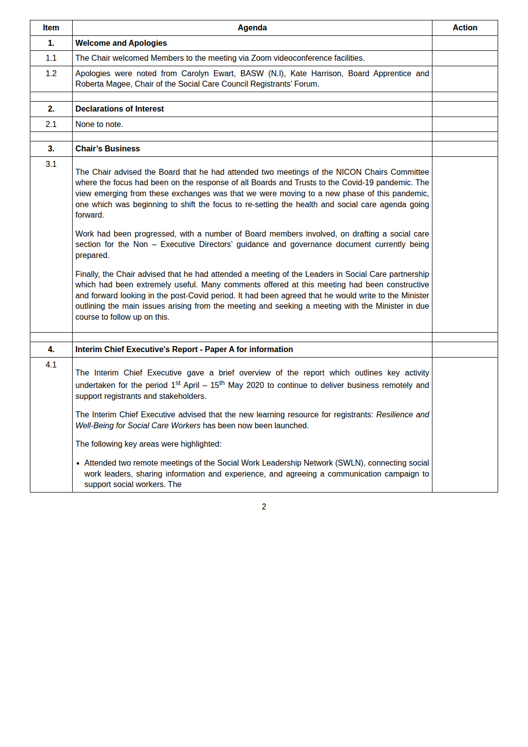| Item | Agenda | Action |
| --- | --- | --- |
| 1. | Welcome and Apologies | |
| 1.1 | The Chair welcomed Members to the meeting via Zoom videoconference facilities. | |
| 1.2 | Apologies were noted from Carolyn Ewart, BASW (N.I), Kate Harrison, Board Apprentice and Roberta Magee, Chair of the Social Care Council Registrants’ Forum. | |
| 2. | Declarations of Interest | |
| 2.1 | None to note. | |
| 3. | Chair’s Business | |
| 3.1 | The Chair advised the Board that he had attended two meetings of the NICON Chairs Committee where the focus had been on the response of all Boards and Trusts to the Covid-19 pandemic. The view emerging from these exchanges was that we were moving to a new phase of this pandemic, one which was beginning to shift the focus to re-setting the health and social care agenda going forward. Work had been progressed, with a number of Board members involved, on drafting a social care section for the Non – Executive Directors’ guidance and governance document currently being prepared. Finally, the Chair advised that he had attended a meeting of the Leaders in Social Care partnership which had been extremely useful. Many comments offered at this meeting had been constructive and forward looking in the post-Covid period. It had been agreed that he would write to the Minister outlining the main issues arising from the meeting and seeking a meeting with the Minister in due course to follow up on this. | |
| 4. | Interim Chief Executive's Report - Paper A for information | |
| 4.1 | The Interim Chief Executive gave a brief overview of the report which outlines key activity undertaken for the period 1 st April – 15 th May 2020 to continue to deliver business remotely and support registrants and stakeholders. The Interim Chief Executive advised that the new learning resource for registrants: Resilience and Well-Being for Social Care Workers has been now been launched. The following key areas were highlighted: Attended two remote meetings of the Social Work Leadership Network (SWLN), connecting social work leaders, sharing information and experience, and agreeing a communication campaign to support social workers. The | |
2